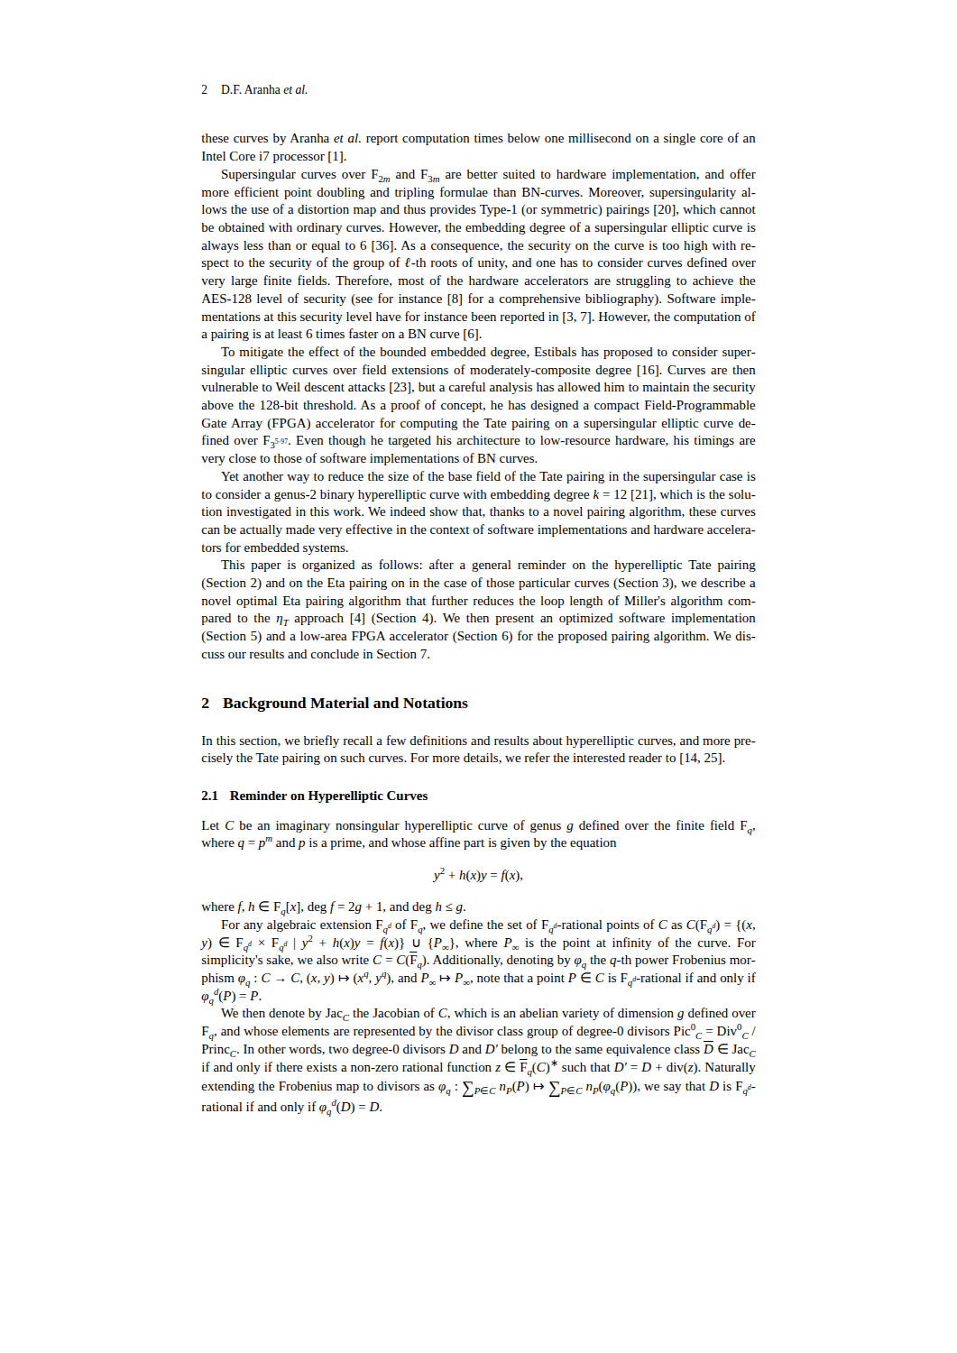2 D.F. Aranha et al.
these curves by Aranha et al. report computation times below one millisecond on a single core of an Intel Core i7 processor [1].
Supersingular curves over F2m and F3m are better suited to hardware implementation, and offer more efficient point doubling and tripling formulae than BN-curves. Moreover, supersingularity allows the use of a distortion map and thus provides Type-1 (or symmetric) pairings [20], which cannot be obtained with ordinary curves. However, the embedding degree of a supersingular elliptic curve is always less than or equal to 6 [36]. As a consequence, the security on the curve is too high with respect to the security of the group of ℓ-th roots of unity, and one has to consider curves defined over very large finite fields. Therefore, most of the hardware accelerators are struggling to achieve the AES-128 level of security (see for instance [8] for a comprehensive bibliography). Software implementations at this security level have for instance been reported in [3, 7]. However, the computation of a pairing is at least 6 times faster on a BN curve [6].
To mitigate the effect of the bounded embedded degree, Estibals has proposed to consider supersingular elliptic curves over field extensions of moderately-composite degree [16]. Curves are then vulnerable to Weil descent attacks [23], but a careful analysis has allowed him to maintain the security above the 128-bit threshold. As a proof of concept, he has designed a compact Field-Programmable Gate Array (FPGA) accelerator for computing the Tate pairing on a supersingular elliptic curve defined over F35·97. Even though he targeted his architecture to low-resource hardware, his timings are very close to those of software implementations of BN curves.
Yet another way to reduce the size of the base field of the Tate pairing in the supersingular case is to consider a genus-2 binary hyperelliptic curve with embedding degree k = 12 [21], which is the solution investigated in this work. We indeed show that, thanks to a novel pairing algorithm, these curves can be actually made very effective in the context of software implementations and hardware accelerators for embedded systems.
This paper is organized as follows: after a general reminder on the hyperelliptic Tate pairing (Section 2) and on the Eta pairing on in the case of those particular curves (Section 3), we describe a novel optimal Eta pairing algorithm that further reduces the loop length of Miller's algorithm compared to the ηT approach [4] (Section 4). We then present an optimized software implementation (Section 5) and a low-area FPGA accelerator (Section 6) for the proposed pairing algorithm. We discuss our results and conclude in Section 7.
2 Background Material and Notations
In this section, we briefly recall a few definitions and results about hyperelliptic curves, and more precisely the Tate pairing on such curves. For more details, we refer the interested reader to [14, 25].
2.1 Reminder on Hyperelliptic Curves
Let C be an imaginary nonsingular hyperelliptic curve of genus g defined over the finite field Fq, where q = pm and p is a prime, and whose affine part is given by the equation
y2 + h(x)y = f(x),
where f, h ∈ Fq[x], deg f = 2g + 1, and deg h ≤ g.
For any algebraic extension Fqd of Fq, we define the set of Fqd-rational points of C as C(Fqd) = {(x, y) ∈ Fqd × Fqd | y2 + h(x)y = f(x)} ∪ {P∞}, where P∞ is the point at infinity of the curve. For simplicity's sake, we also write C = C(Fq). Additionally, denoting by φq the q-th power Frobenius morphism φq : C → C, (x, y) ↦ (xq, yq), and P∞ ↦ P∞, note that a point P ∈ C is Fqd-rational if and only if φqd(P) = P.
We then denote by JacC the Jacobian of C, which is an abelian variety of dimension g defined over Fq, and whose elements are represented by the divisor class group of degree-0 divisors Pic0C = Div0C / PrincC. In other words, two degree-0 divisors D and D′ belong to the same equivalence class D ∈ JacC if and only if there exists a non-zero rational function z ∈ Fq(C)∗ such that D′ = D + div(z). Naturally extending the Frobenius map to divisors as φq : ∑P∈C nP(P) ↦ ∑P∈C nP(φq(P)), we say that D is Fqd-rational if and only if φqd(D) = D.